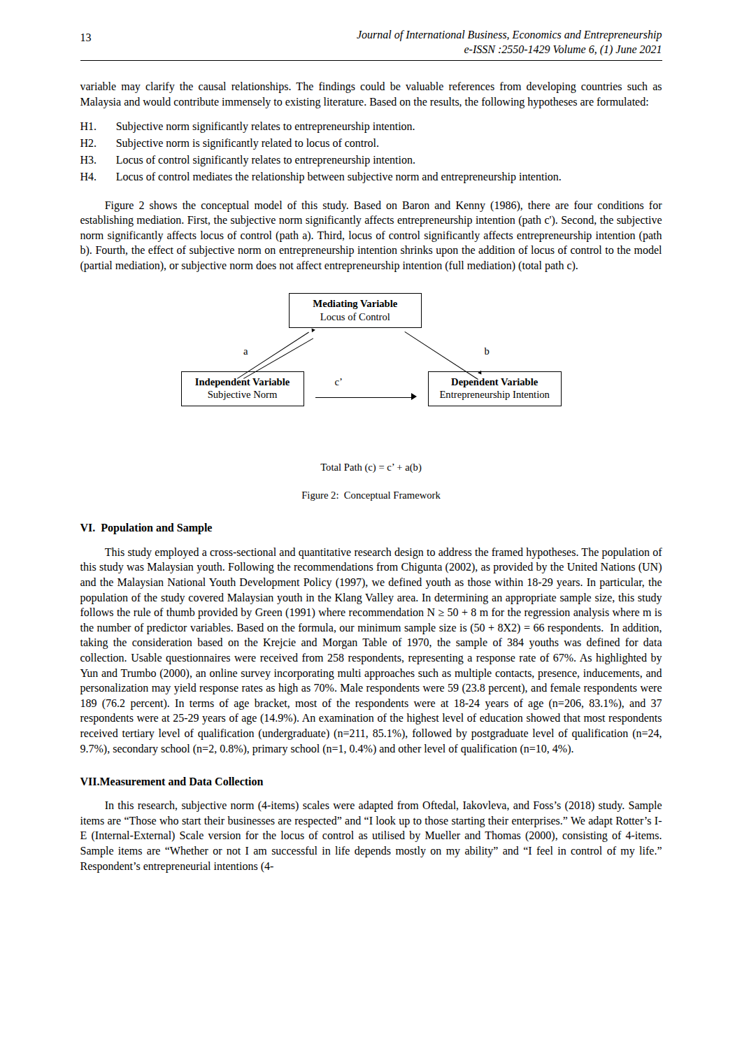13
Journal of International Business, Economics and Entrepreneurship
e-ISSN :2550-1429 Volume 6, (1) June 2021
variable may clarify the causal relationships. The findings could be valuable references from developing countries such as Malaysia and would contribute immensely to existing literature. Based on the results, the following hypotheses are formulated:
H1. Subjective norm significantly relates to entrepreneurship intention.
H2. Subjective norm is significantly related to locus of control.
H3. Locus of control significantly relates to entrepreneurship intention.
H4. Locus of control mediates the relationship between subjective norm and entrepreneurship intention.
Figure 2 shows the conceptual model of this study. Based on Baron and Kenny (1986), there are four conditions for establishing mediation. First, the subjective norm significantly affects entrepreneurship intention (path c'). Second, the subjective norm significantly affects locus of control (path a). Third, locus of control significantly affects entrepreneurship intention (path b). Fourth, the effect of subjective norm on entrepreneurship intention shrinks upon the addition of locus of control to the model (partial mediation), or subjective norm does not affect entrepreneurship intention (full mediation) (total path c).
Mediating Variable Locus of Control
Independent Variable Subjective Norm
Dependent Variable Entrepreneurship Intention
a b c’
Total Path (c) = c’ + a(b)
Figure 2: Conceptual Framework
VI. Population and Sample
This study employed a cross-sectional and quantitative research design to address the framed hypotheses. The population of this study was Malaysian youth. Following the recommendations from Chigunta (2002), as provided by the United Nations (UN) and the Malaysian National Youth Development Policy (1997), we defined youth as those within 18-29 years. In particular, the population of the study covered Malaysian youth in the Klang Valley area. In determining an appropriate sample size, this study follows the rule of thumb provided by Green (1991) where recommendation N ≥ 50 + 8 m for the regression analysis where m is the number of predictor variables. Based on the formula, our minimum sample size is (50 + 8X2) = 66 respondents. In addition, taking the consideration based on the Krejcie and Morgan Table of 1970, the sample of 384 youths was defined for data collection. Usable questionnaires were received from 258 respondents, representing a response rate of 67%. As highlighted by Yun and Trumbo (2000), an online survey incorporating multi approaches such as multiple contacts, presence, inducements, and personalization may yield response rates as high as 70%. Male respondents were 59 (23.8 percent), and female respondents were 189 (76.2 percent). In terms of age bracket, most of the respondents were at 18-24 years of age (n=206, 83.1%), and 37 respondents were at 25-29 years of age (14.9%). An examination of the highest level of education showed that most respondents received tertiary level of qualification (undergraduate) (n=211, 85.1%), followed by postgraduate level of qualification (n=24, 9.7%), secondary school (n=2, 0.8%), primary school (n=1, 0.4%) and other level of qualification (n=10, 4%).
VII.Measurement and Data Collection
In this research, subjective norm (4-items) scales were adapted from Oftedal, Iakovleva, and Foss’s (2018) study. Sample items are “Those who start their businesses are respected” and “I look up to those starting their enterprises.” We adapt Rotter’s I-E (Internal-External) Scale version for the locus of control as utilised by Mueller and Thomas (2000), consisting of 4-items. Sample items are “Whether or not I am successful in life depends mostly on my ability” and “I feel in control of my life.” Respondent’s entrepreneurial intentions (4-